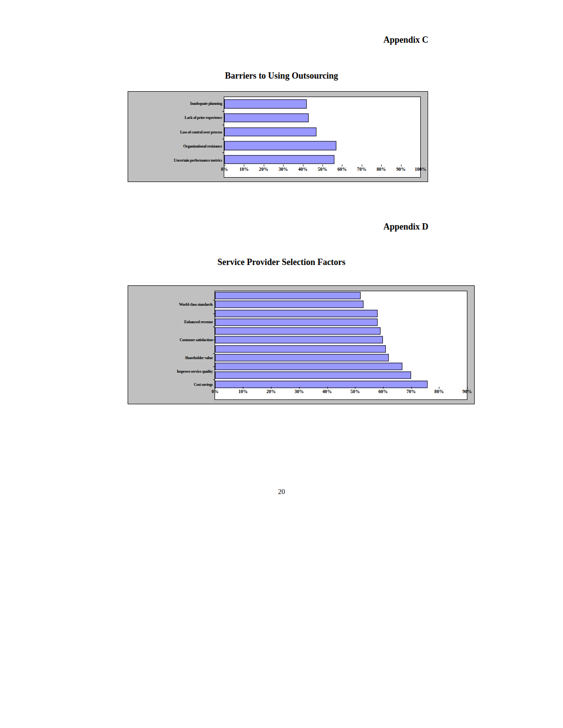Appendix C
Barriers to Using Outsourcing
Inadequate planning
Lack of prior experience
Loss of control over process
Organizational resistance
Uncertain performance metrics
0%
10%
20%
30%
40%
50%
60%
70%
80%
90%
100%
Appendix D
Service Provider Selection Factors
World class standards
Enhanced revenue
Customer satisfaction
Shareholder value
Improve service quality
Cost savings
0%
10%
20%
30%
40%
50%
60%
70%
80%
90%
20